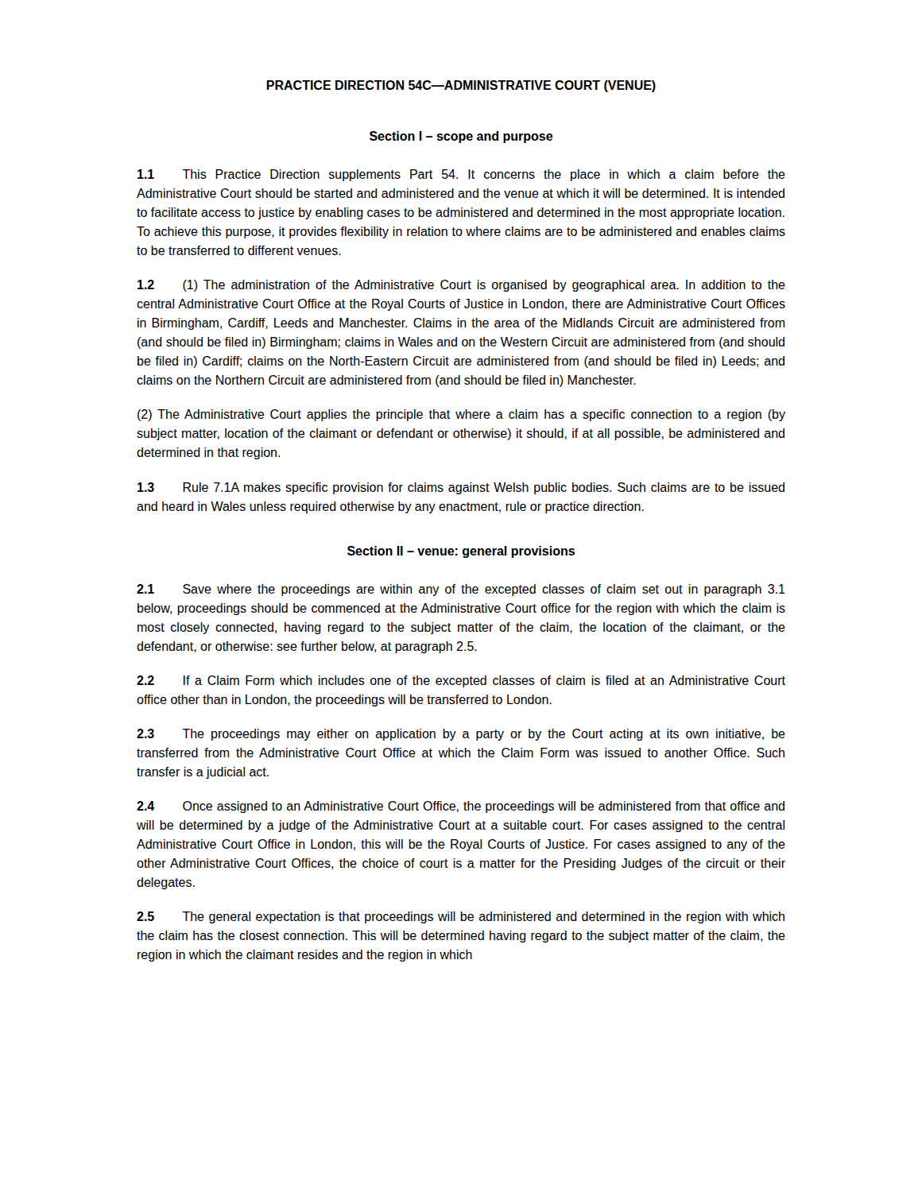PRACTICE DIRECTION 54C—ADMINISTRATIVE COURT (VENUE)
Section I – scope and purpose
1.1 This Practice Direction supplements Part 54. It concerns the place in which a claim before the Administrative Court should be started and administered and the venue at which it will be determined. It is intended to facilitate access to justice by enabling cases to be administered and determined in the most appropriate location. To achieve this purpose, it provides flexibility in relation to where claims are to be administered and enables claims to be transferred to different venues.
1.2 (1) The administration of the Administrative Court is organised by geographical area. In addition to the central Administrative Court Office at the Royal Courts of Justice in London, there are Administrative Court Offices in Birmingham, Cardiff, Leeds and Manchester. Claims in the area of the Midlands Circuit are administered from (and should be filed in) Birmingham; claims in Wales and on the Western Circuit are administered from (and should be filed in) Cardiff; claims on the North-Eastern Circuit are administered from (and should be filed in) Leeds; and claims on the Northern Circuit are administered from (and should be filed in) Manchester.
(2) The Administrative Court applies the principle that where a claim has a specific connection to a region (by subject matter, location of the claimant or defendant or otherwise) it should, if at all possible, be administered and determined in that region.
1.3 Rule 7.1A makes specific provision for claims against Welsh public bodies. Such claims are to be issued and heard in Wales unless required otherwise by any enactment, rule or practice direction.
Section II – venue: general provisions
2.1 Save where the proceedings are within any of the excepted classes of claim set out in paragraph 3.1 below, proceedings should be commenced at the Administrative Court office for the region with which the claim is most closely connected, having regard to the subject matter of the claim, the location of the claimant, or the defendant, or otherwise: see further below, at paragraph 2.5.
2.2 If a Claim Form which includes one of the excepted classes of claim is filed at an Administrative Court office other than in London, the proceedings will be transferred to London.
2.3 The proceedings may either on application by a party or by the Court acting at its own initiative, be transferred from the Administrative Court Office at which the Claim Form was issued to another Office. Such transfer is a judicial act.
2.4 Once assigned to an Administrative Court Office, the proceedings will be administered from that office and will be determined by a judge of the Administrative Court at a suitable court. For cases assigned to the central Administrative Court Office in London, this will be the Royal Courts of Justice. For cases assigned to any of the other Administrative Court Offices, the choice of court is a matter for the Presiding Judges of the circuit or their delegates.
2.5 The general expectation is that proceedings will be administered and determined in the region with which the claim has the closest connection. This will be determined having regard to the subject matter of the claim, the region in which the claimant resides and the region in which